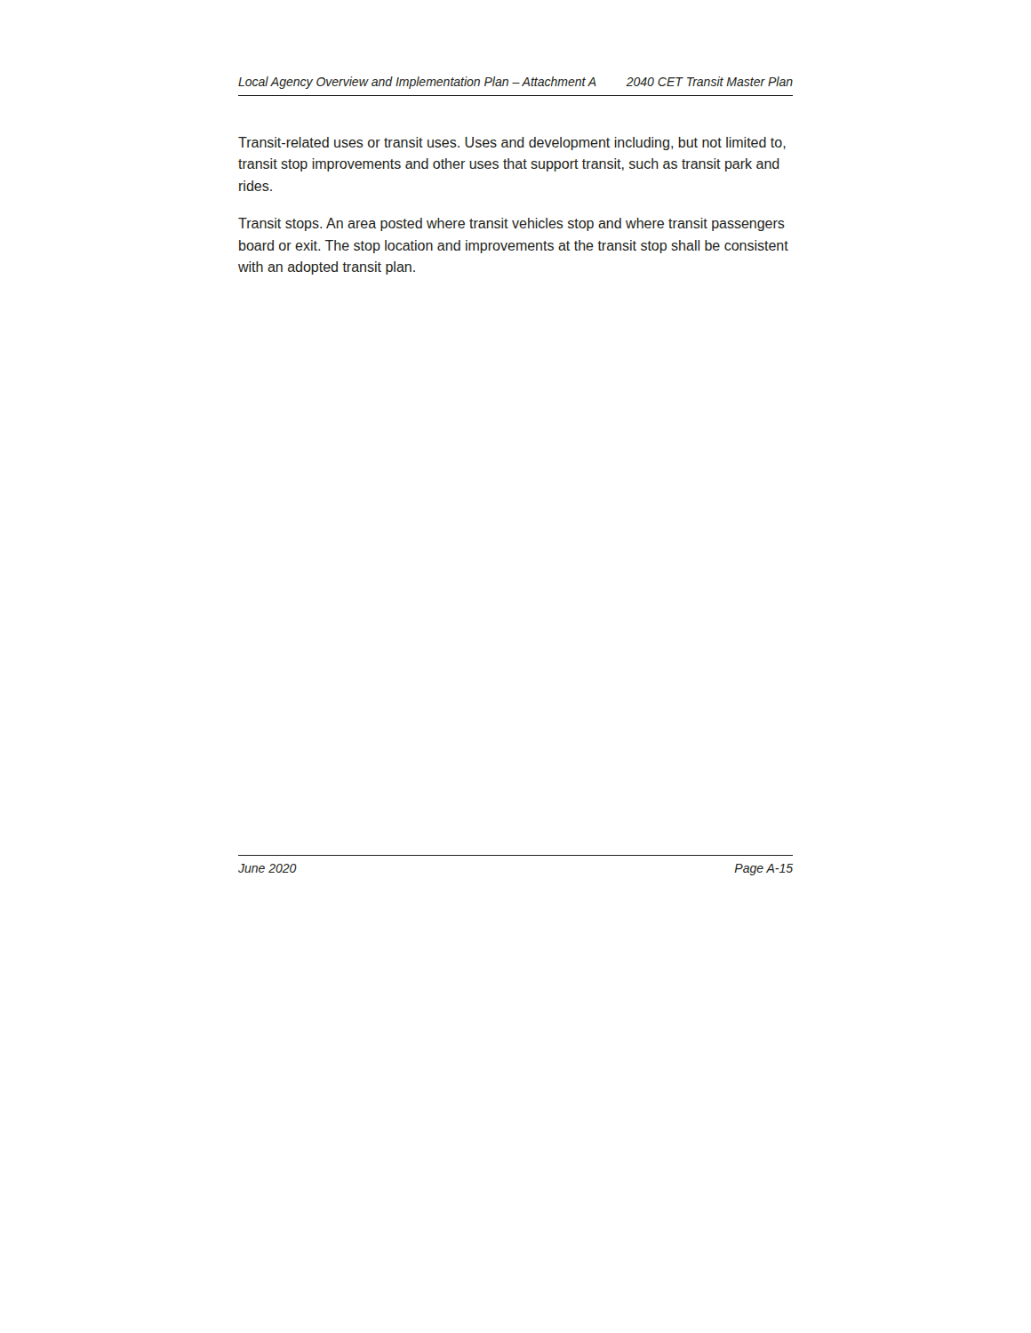Local Agency Overview and Implementation Plan – Attachment A
2040 CET Transit Master Plan
Transit-related uses or transit uses. Uses and development including, but not limited to, transit stop improvements and other uses that support transit, such as transit park and rides.
Transit stops. An area posted where transit vehicles stop and where transit passengers board or exit. The stop location and improvements at the transit stop shall be consistent with an adopted transit plan.
June 2020
Page A-15